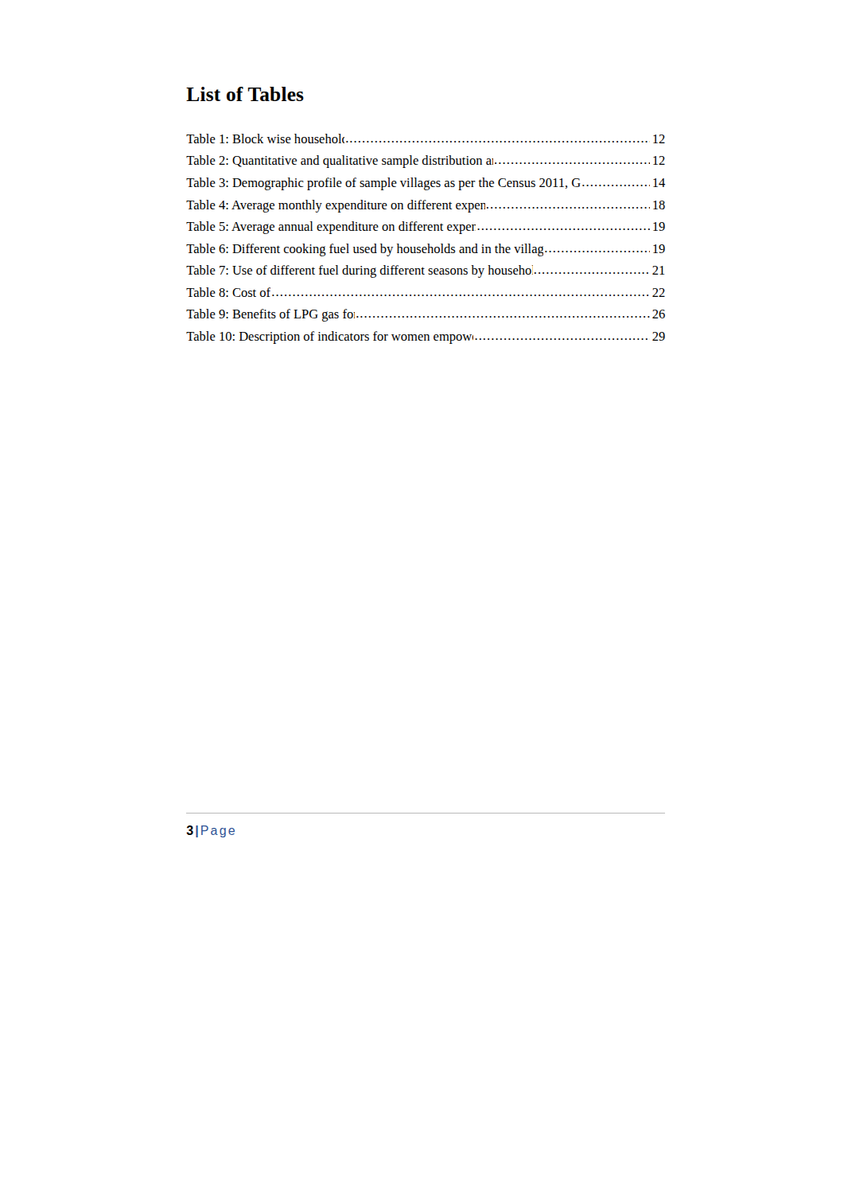List of Tables
Table 1: Block wise households covered .................................................................................................. 12
Table 2: Quantitative and qualitative sample distribution and coverage ............................................. 12
Table 3: Demographic profile of sample villages as per the Census 2011, Govt. of India ................... 14
Table 4: Average monthly expenditure on different expenditure heads ................................................ 18
Table 5: Average annual expenditure on different expenditure heads ................................................... 19
Table 6: Different cooking fuel used by households and in the villages (in %age) .............................. 19
Table 7: Use of different fuel during different seasons by households in a year ................................. 21
Table 8: Cost of LPG ......................................................................................................................... 22
Table 9: Benefits of LPG gas for cooking ........................................................................................... 26
Table 10: Description of indicators for women empowerment index .................................................... 29
3|Page